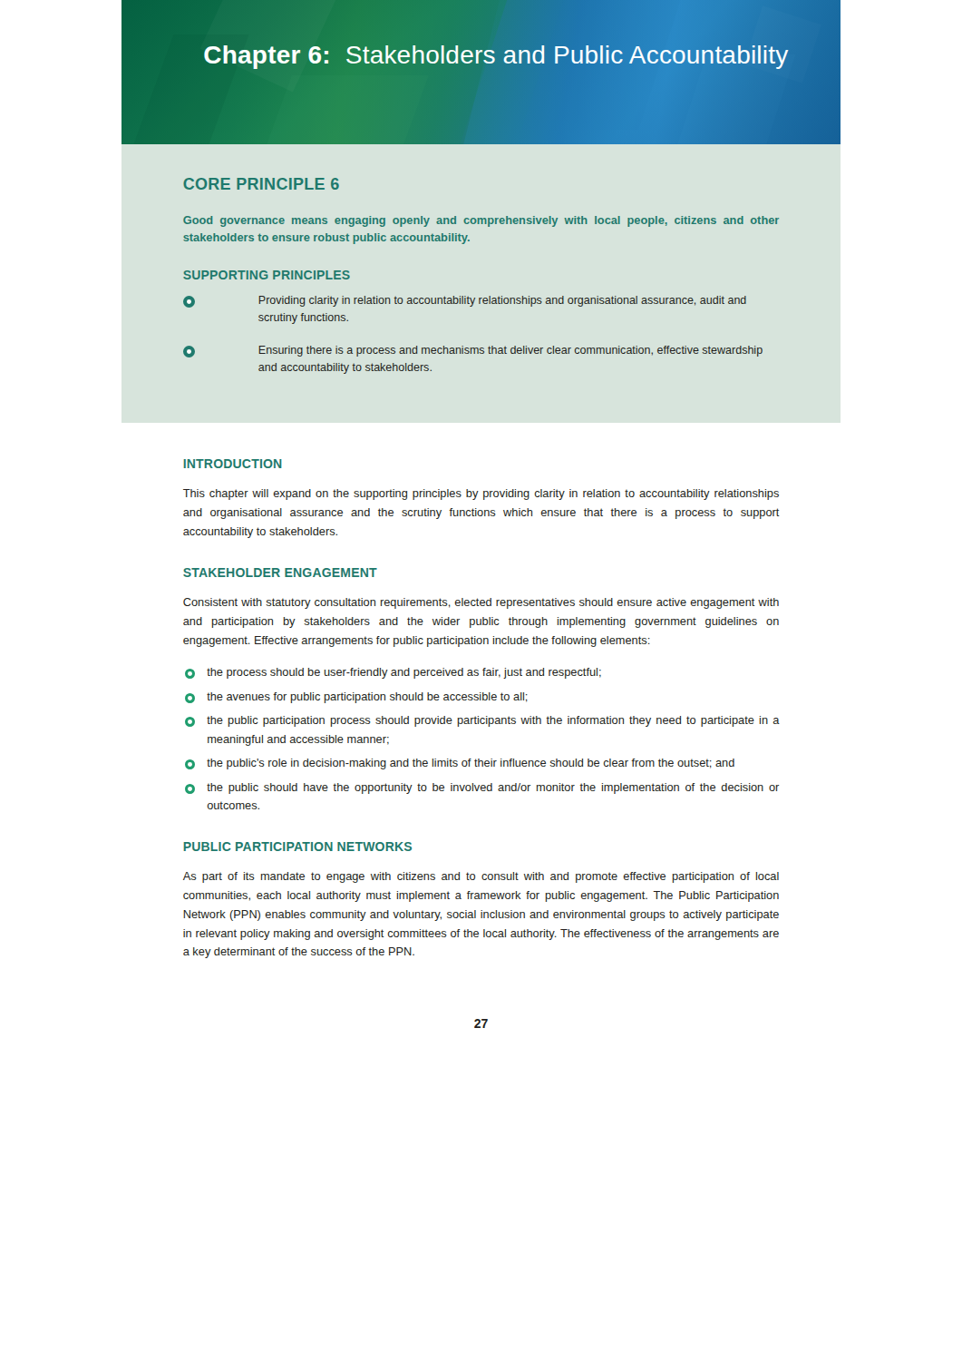Chapter 6: Stakeholders and Public Accountability
CORE PRINCIPLE 6
Good governance means engaging openly and comprehensively with local people, citizens and other stakeholders to ensure robust public accountability.
SUPPORTING PRINCIPLES
Providing clarity in relation to accountability relationships and organisational assurance, audit and scrutiny functions.
Ensuring there is a process and mechanisms that deliver clear communication, effective stewardship and accountability to stakeholders.
INTRODUCTION
This chapter will expand on the supporting principles by providing clarity in relation to accountability relationships and organisational assurance and the scrutiny functions which ensure that there is a process to support accountability to stakeholders.
STAKEHOLDER ENGAGEMENT
Consistent with statutory consultation requirements, elected representatives should ensure active engagement with and participation by stakeholders and the wider public through implementing government guidelines on engagement. Effective arrangements for public participation include the following elements:
the process should be user-friendly and perceived as fair, just and respectful;
the avenues for public participation should be accessible to all;
the public participation process should provide participants with the information they need to participate in a meaningful and accessible manner;
the public's role in decision-making and the limits of their influence should be clear from the outset; and
the public should have the opportunity to be involved and/or monitor the implementation of the decision or outcomes.
PUBLIC PARTICIPATION NETWORKS
As part of its mandate to engage with citizens and to consult with and promote effective participation of local communities, each local authority must implement a framework for public engagement. The Public Participation Network (PPN) enables community and voluntary, social inclusion and environmental groups to actively participate in relevant policy making and oversight committees of the local authority. The effectiveness of the arrangements are a key determinant of the success of the PPN.
27